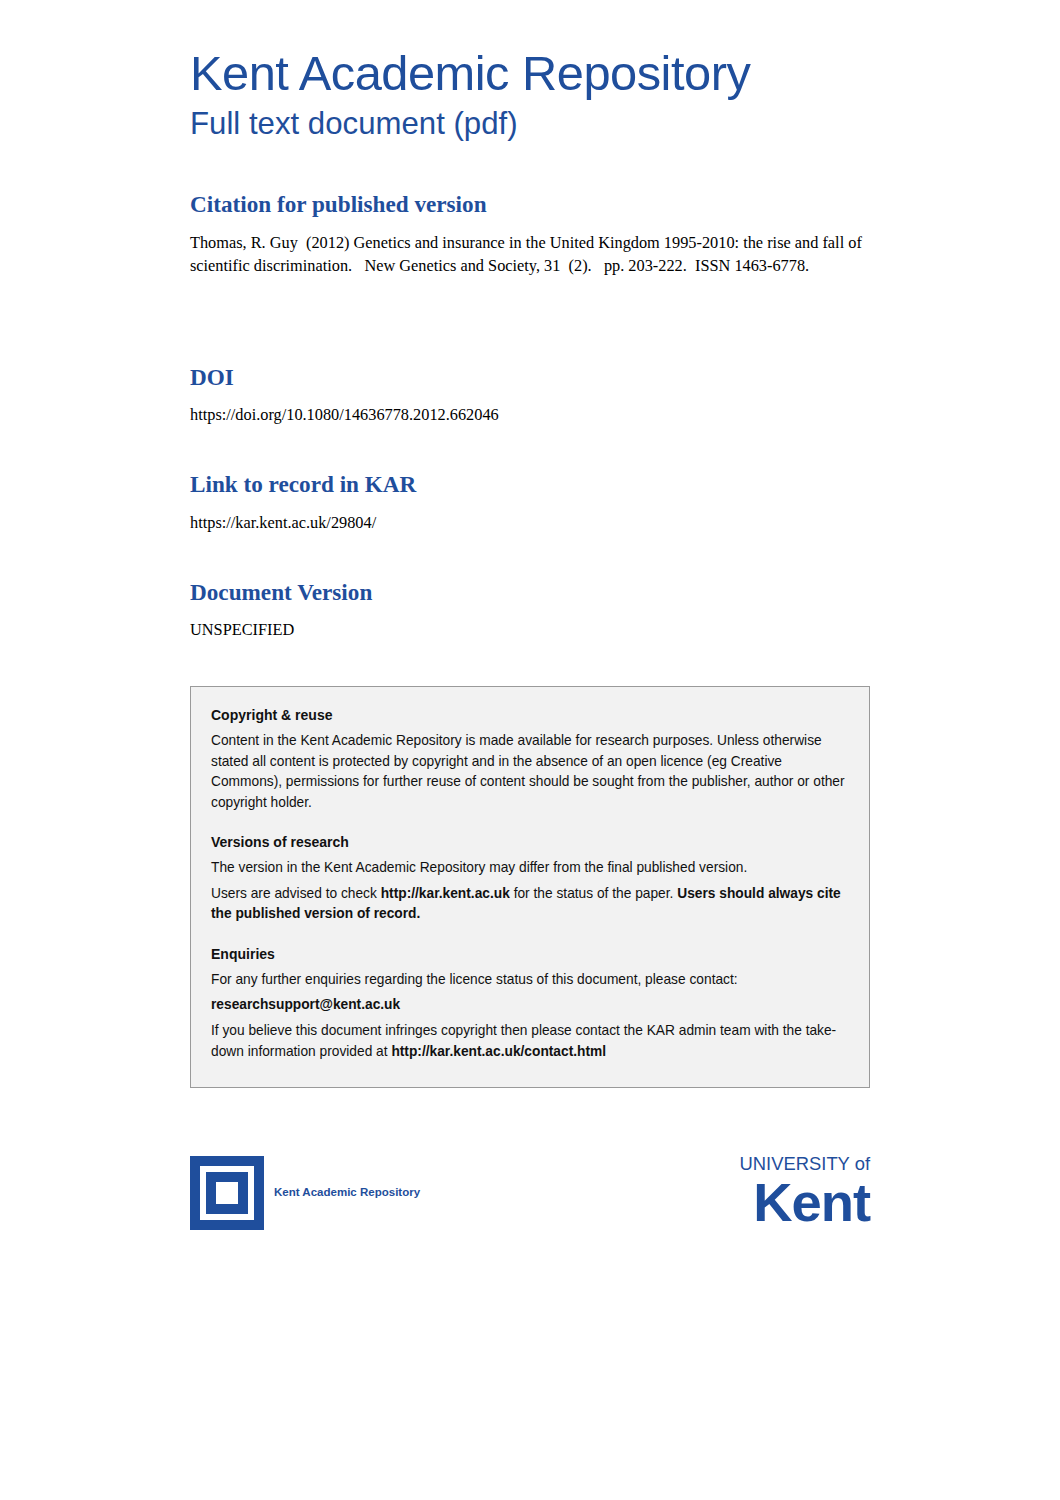Kent Academic Repository
Full text document (pdf)
Citation for published version
Thomas, R. Guy (2012) Genetics and insurance in the United Kingdom 1995-2010: the rise and fall of scientific discrimination. New Genetics and Society, 31 (2). pp. 203-222. ISSN 1463-6778.
DOI
https://doi.org/10.1080/14636778.2012.662046
Link to record in KAR
https://kar.kent.ac.uk/29804/
Document Version
UNSPECIFIED
Copyright & reuse
Content in the Kent Academic Repository is made available for research purposes. Unless otherwise stated all content is protected by copyright and in the absence of an open licence (eg Creative Commons), permissions for further reuse of content should be sought from the publisher, author or other copyright holder.
Versions of research
The version in the Kent Academic Repository may differ from the final published version.
Users are advised to check http://kar.kent.ac.uk for the status of the paper. Users should always cite the published version of record.
Enquiries
For any further enquiries regarding the licence status of this document, please contact:
researchsupport@kent.ac.uk
If you believe this document infringes copyright then please contact the KAR admin team with the take-down information provided at http://kar.kent.ac.uk/contact.html
Kent Academic Repository
UNIVERSITY of Kent